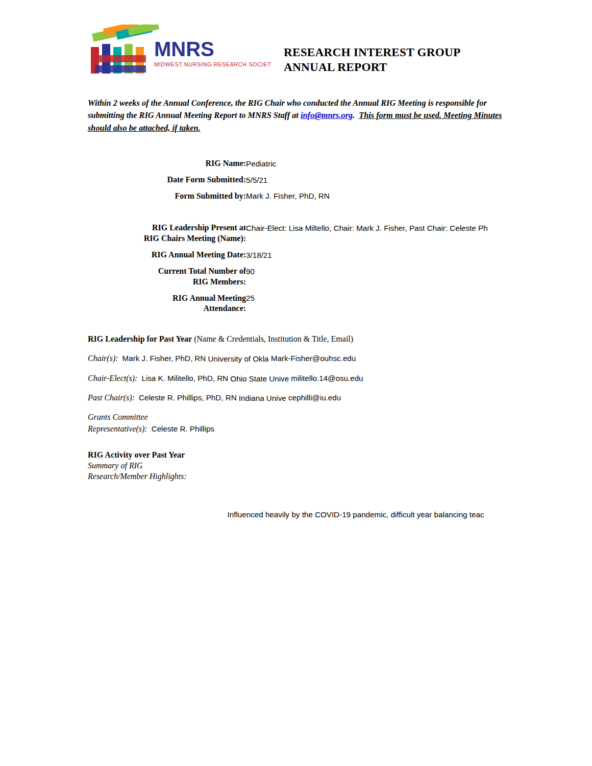MNRS MIDWEST NURSING RESEARCH SOCIETY
RESEARCH INTEREST GROUP
ANNUAL REPORT
Within 2 weeks of the Annual Conference, the RIG Chair who conducted the Annual RIG Meeting is responsible for submitting the RIG Annual Meeting Report to MNRS Staff at info@mnrs.org. This form must be used. Meeting Minutes should also be attached, if taken.
| RIG Name: | Pediatric |
| Date Form Submitted: | 5/5/21 |
| Form Submitted by: | Mark J. Fisher, PhD, RN |
| RIG Leadership Present at RIG Chairs Meeting (Name): | Chair-Elect: Lisa Miltello, Chair: Mark J. Fisher, Past Chair: Celeste Ph |
| RIG Annual Meeting Date: | 3/18/21 |
| Current Total Number of RIG Members: | 90 |
| RIG Annual Meeting Attendance: | 25 |
RIG Leadership for Past Year (Name & Credentials, Institution & Title, Email)
Chair(s): Mark J. Fisher, PhD, RN University of Okla Mark-Fisher@ouhsc.edu
Chair-Elect(s): Lisa K. Militello, PhD, RN Ohio State Unive militello.14@osu.edu
Past Chair(s): Celeste R. Phillips, PhD, RN Indiana Unive cephilli@iu.edu
Grants Committee
Representative(s): Celeste R. Phillips
RIG Activity over Past Year
Summary of RIG
Research/Member Highlights:
Influenced heavily by the COVID-19 pandemic, difficult year balancing teac